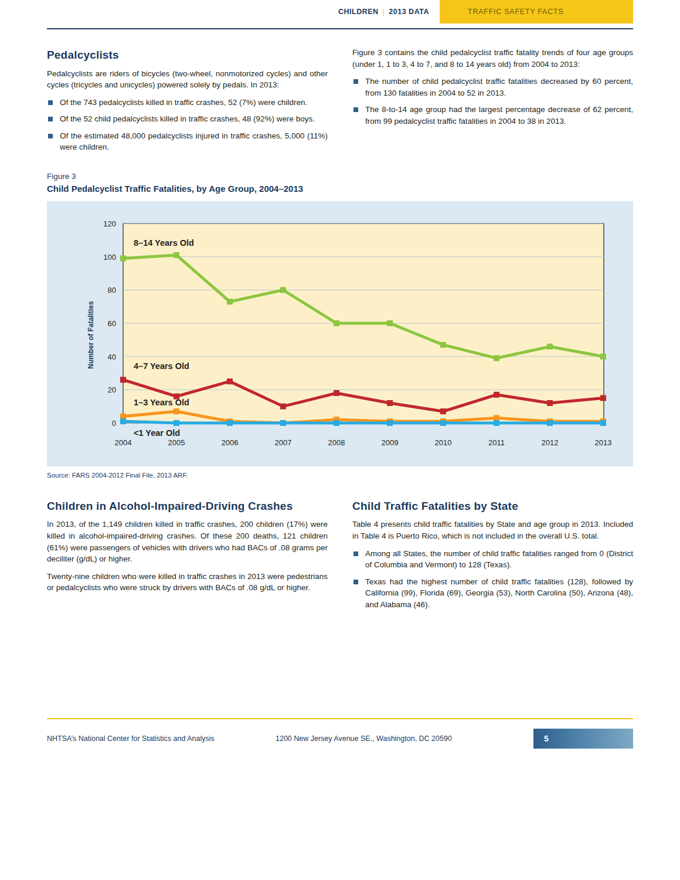CHILDREN | 2013 DATA
TRAFFIC SAFETY FACTS
Pedalcyclists
Pedalcyclists are riders of bicycles (two-wheel, nonmotorized cycles) and other cycles (tricycles and unicycles) powered solely by pedals. In 2013:
Of the 743 pedalcyclists killed in traffic crashes, 52 (7%) were children.
Of the 52 child pedalcyclists killed in traffic crashes, 48 (92%) were boys.
Of the estimated 48,000 pedalcyclists injured in traffic crashes, 5,000 (11%) were children.
Figure 3 contains the child pedalcyclist traffic fatality trends of four age groups (under 1, 1 to 3, 4 to 7, and 8 to 14 years old) from 2004 to 2013:
The number of child pedalcyclist traffic fatalities decreased by 60 percent, from 130 fatalities in 2004 to 52 in 2013.
The 8-to-14 age group had the largest percentage decrease of 62 percent, from 99 pedalcyclist traffic fatalities in 2004 to 38 in 2013.
Figure 3
Child Pedalcyclist Traffic Fatalities, by Age Group, 2004–2013
Number of Fatalities
0 20 40 60 80 100 120 2004 2005 2006 2007 2008 2009 2010 2011 2012 2013 8–14 Years Old 4–7 Years Old 1–3 Years Old <1 Year Old
Source: FARS 2004-2012 Final File, 2013 ARF.
Children in Alcohol-Impaired-Driving Crashes
In 2013, of the 1,149 children killed in traffic crashes, 200 children (17%) were killed in alcohol-impaired-driving crashes. Of these 200 deaths, 121 children (61%) were passengers of vehicles with drivers who had BACs of .08 grams per deciliter (g/dL) or higher.
Twenty-nine children who were killed in traffic crashes in 2013 were pedestrians or pedalcyclists who were struck by drivers with BACs of .08 g/dL or higher.
Child Traffic Fatalities by State
Table 4 presents child traffic fatalities by State and age group in 2013. Included in Table 4 is Puerto Rico, which is not included in the overall U.S. total.
Among all States, the number of child traffic fatalities ranged from 0 (District of Columbia and Vermont) to 128 (Texas).
Texas had the highest number of child traffic fatalities (128), followed by California (99), Florida (69), Georgia (53), North Carolina (50), Arizona (48), and Alabama (46).
NHTSA’s National Center for Statistics and Analysis
1200 New Jersey Avenue SE., Washington, DC 20590
5